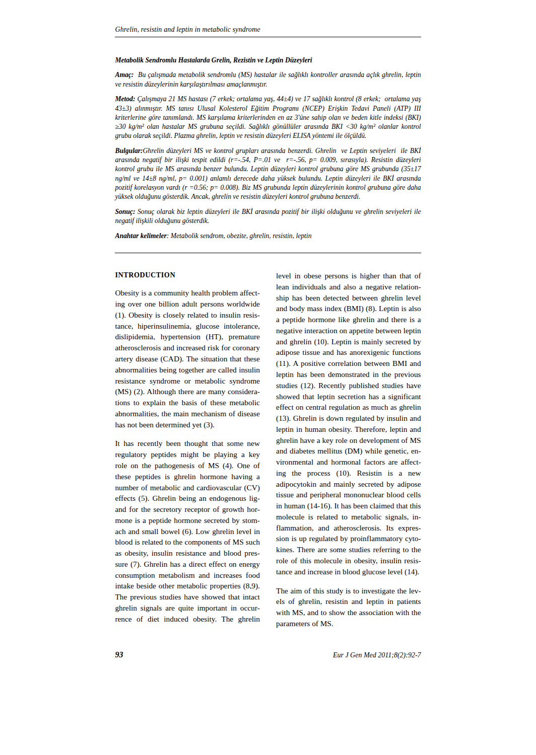Ghrelin, resistin and leptin in metabolic syndrome
Metabolik Sendromlu Hastalarda Grelin, Rezistin ve Leptin Düzeyleri
Amaç: Bu çalışmada metabolik sendromlu (MS) hastalar ile sağlıklı kontroller arasında açlık ghrelin, leptin ve resistin düzeylerinin karşılaştırılması amaçlanmıştır.
Metod: Çalışmaya 21 MS hastası (7 erkek; ortalama yaş, 44±4) ve 17 sağlıklı kontrol (8 erkek; ortalama yaş 43±3) alınmıştır. MS tanısı Ulusal Kolesterol Eğitim Programı (NCEP) Erişkin Tedavi Paneli (ATP) III kriterlerine göre tanımlandı. MS karşılama kriterlerinden en az 3'üne sahip olan ve beden kitle indeksi (BKI) ≥30 kg/m² olan hastalar MS grubuna seçildi. Sağlıklı gönüllüler arasında BKI <30 kg/m² olanlar kontrol grubu olarak seçildi. Plazma ghrelin, leptin ve resistin düzeyleri ELISA yöntemi ile ölçüldü.
Bulgular: Ghrelin düzeyleri MS ve kontrol grupları arasında benzerdi. Ghrelin ve Leptin seviyeleri ile BKİ arasında negatif bir ilişki tespit edildi (r=-.54, P=.01 ve r=-.56, p= 0.009, sırasıyla). Resistin düzeyleri kontrol grubu ile MS arasında benzer bulundu. Leptin düzeyleri kontrol grubuna göre MS grubunda (35±17 ng/ml ve 14±8 ng/ml, p= 0.001) anlamlı derecede daha yüksek bulundu. Leptin düzeyleri ile BKİ arasında pozitif korelasyon vardı (r =0.56; p= 0.008). Biz MS grubunda leptin düzeylerinin kontrol grubuna göre daha yüksek olduğunu gösterdik. Ancak, ghrelin ve resistin düzeyleri kontrol grubuna benzerdi.
Sonuç: Sonuç olarak biz leptin düzeyleri ile BKİ arasında pozitif bir ilişki olduğunu ve ghrelin seviyeleri ile negatif ilişkili olduğunu gösterdik.
Anahtar kelimeler: Metabolik sendrom, obezite, ghrelin, resistin, leptin
INTRODUCTION
Obesity is a community health problem affecting over one billion adult persons worldwide (1). Obesity is closely related to insulin resistance, hiperinsulinemia, glucose intolerance, dislipidemia, hypertension (HT), premature atherosclerosis and increased risk for coronary artery disease (CAD). The situation that these abnormalities being together are called insulin resistance syndrome or metabolic syndrome (MS) (2). Although there are many considerations to explain the basis of these metabolic abnormalities, the main mechanism of disease has not been determined yet (3).
It has recently been thought that some new regulatory peptides might be playing a key role on the pathogenesis of MS (4). One of these peptides is ghrelin hormone having a number of metabolic and cardiovascular (CV) effects (5). Ghrelin being an endogenous ligand for the secretory receptor of growth hormone is a peptide hormone secreted by stomach and small bowel (6). Low ghrelin level in blood is related to the components of MS such as obesity, insulin resistance and blood pressure (7). Ghrelin has a direct effect on energy consumption metabolism and increases food intake beside other metabolic properties (8,9). The previous studies have showed that intact ghrelin signals are quite important in occurrence of diet induced obesity. The ghrelin level in obese persons is higher than that of lean individuals and also a negative relationship has been detected between ghrelin level and body mass index (BMI) (8). Leptin is also a peptide hormone like ghrelin and there is a negative interaction on appetite between leptin and ghrelin (10). Leptin is mainly secreted by adipose tissue and has anorexigenic functions (11). A positive correlation between BMI and leptin has been demonstrated in the previous studies (12). Recently published studies have showed that leptin secretion has a significant effect on central regulation as much as ghrelin (13). Ghrelin is down regulated by insulin and leptin in human obesity. Therefore, leptin and ghrelin have a key role on development of MS and diabetes mellitus (DM) while genetic, environmental and hormonal factors are affecting the process (10). Resistin is a new adipocytokin and mainly secreted by adipose tissue and peripheral mononuclear blood cells in human (14-16). It has been claimed that this molecule is related to metabolic signals, inflammation, and atherosclerosis. Its expression is up regulated by proinflammatory cytokines. There are some studies referring to the role of this molecule in obesity, insulin resistance and increase in blood glucose level (14).
The aim of this study is to investigate the levels of ghrelin, resistin and leptin in patients with MS, and to show the association with the parameters of MS.
93 Eur J Gen Med 2011;8(2):92-7